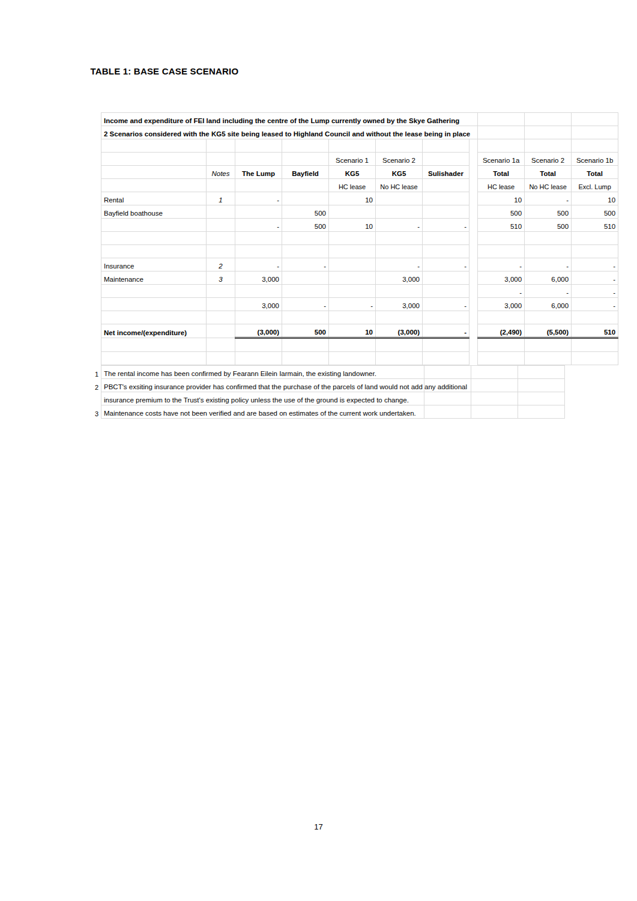TABLE 1: BASE CASE SCENARIO
| | Income and expenditure of FEI land including the centre of the Lump currently owned by the Skye Gathering | | | |
| | 2 Scenarios considered with the KG5 site being leased to Highland Council and without the lease being in place | | | |
| | | | | | Scenario 1 | Scenario 2 | | | Scenario 1a | Scenario 2 | Scenario 1b |
| | | Notes | The Lump | Bayfield | KG5 | KG5 | Sulishader | | Total | Total | Total |
| | | | | | HC lease | No HC lease | | | HC lease | No HC lease | Excl. Lump |
| | Rental | 1 | - | | 10 | | | | 10 | - | 10 |
| | Bayfield boathouse | | | 500 | | | | | 500 | 500 | 500 |
| | | | - | 500 | 10 | - | - | | 510 | 500 | 510 |
| | Insurance | 2 | - | - | | - | - | | - | - | - |
| | Maintenance | 3 | 3,000 | | | 3,000 | | | 3,000 | 6,000 | - |
| | | | | | | | | | - | - | - |
| | | | 3,000 | - | - | 3,000 | - | | 3,000 | 6,000 | - |
| | Net income/(expenditure) | | (3,000) | 500 | 10 | (3,000) | - | | (2,490) | (5,500) | 510 |
| 1 | The rental income has been confirmed by Fearann Eilein Iarmain, the existing landowner. | | | |
| 2 | PBCT's exsiting insurance provider has confirmed that the purchase of the parcels of land would not add any additional | | | |
| | insurance premium to the Trust's existing policy unless the use of the ground is expected to change. | | | |
| 3 | Maintenance costs have not been verified and are based on estimates of the current work undertaken. | | | |
17